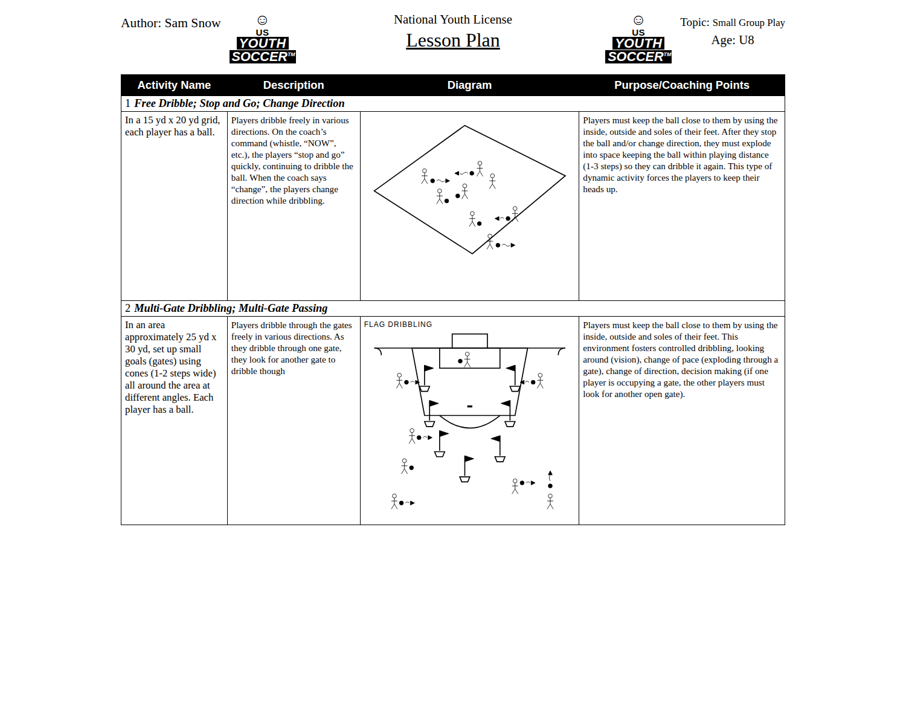Author: Sam Snow
☺
US YOUTH
SOCCERTM
National Youth License
Lesson Plan
☺
US YOUTH
SOCCERTM
Topic: Small Group Play
Age: U8
| Activity Name | Description | Diagram | Purpose/Coaching Points |
| --- | --- | --- | --- |
| 1 Free Dribble; Stop and Go; Change Direction |
| In a 15 yd x 20 yd grid, each player has a ball. | Players dribble freely in various directions. On the coach’s command (whistle, “NOW”, etc.), the players “stop and go” quickly, continuing to dribble the ball. When the coach says “change”, the players change direction while dribbling. | | Players must keep the ball close to them by using the inside, outside and soles of their feet. After they stop the ball and/or change direction, they must explode into space keeping the ball within playing distance (1-3 steps) so they can dribble it again. This type of dynamic activity forces the players to keep their heads up. |
| 2 Multi-Gate Dribbling; Multi-Gate Passing |
| In an area approximately 25 yd x 30 yd, set up small goals (gates) using cones (1-2 steps wide) all around the area at different angles. Each player has a ball. | Players dribble through the gates freely in various directions. As they dribble through one gate, they look for another gate to dribble though | FLAG DRIBBLING | Players must keep the ball close to them by using the inside, outside and soles of their feet. This environment fosters controlled dribbling, looking around (vision), change of pace (exploding through a gate), change of direction, decision making (if one player is occupying a gate, the other players must look for another open gate). |